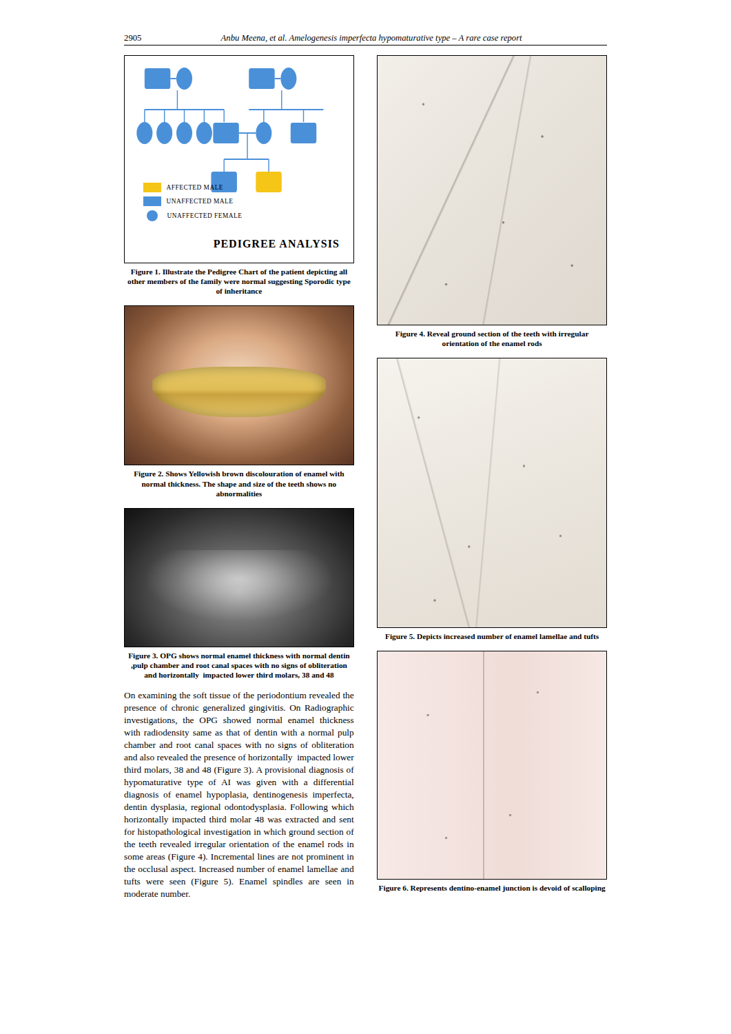2905 Anbu Meena, et al. Amelogenesis imperfecta hypomaturative type – A rare case report
AFFECTED MALE
UNAFFECTED MALE
UNAFFECTED FEMALE
PEDIGREE ANALYSIS
Figure 1. Illustrate the Pedigree Chart of the patient depicting all other members of the family were normal suggesting Sporodic type of inheritance
Figure 2. Shows Yellowish brown discolouration of enamel with normal thickness. The shape and size of the teeth shows no abnormalities
Figure 3. OPG shows normal enamel thickness with normal dentin ,pulp chamber and root canal spaces with no signs of obliteration and horizontally impacted lower third molars, 38 and 48
On examining the soft tissue of the periodontium revealed the presence of chronic generalized gingivitis. On Radiographic investigations, the OPG showed normal enamel thickness with radiodensity same as that of dentin with a normal pulp chamber and root canal spaces with no signs of obliteration and also revealed the presence of horizontally impacted lower third molars, 38 and 48 (Figure 3). A provisional diagnosis of hypomaturative type of AI was given with a differential diagnosis of enamel hypoplasia, dentinogenesis imperfecta, dentin dysplasia, regional odontodysplasia. Following which horizontally impacted third molar 48 was extracted and sent for histopathological investigation in which ground section of the teeth revealed irregular orientation of the enamel rods in some areas (Figure 4). Incremental lines are not prominent in the occlusal aspect. Increased number of enamel lamellae and tufts were seen (Figure 5). Enamel spindles are seen in moderate number.
Figure 4. Reveal ground section of the teeth with irregular orientation of the enamel rods
Figure 5. Depicts increased number of enamel lamellae and tufts
Figure 6. Represents dentino-enamel junction is devoid of scalloping